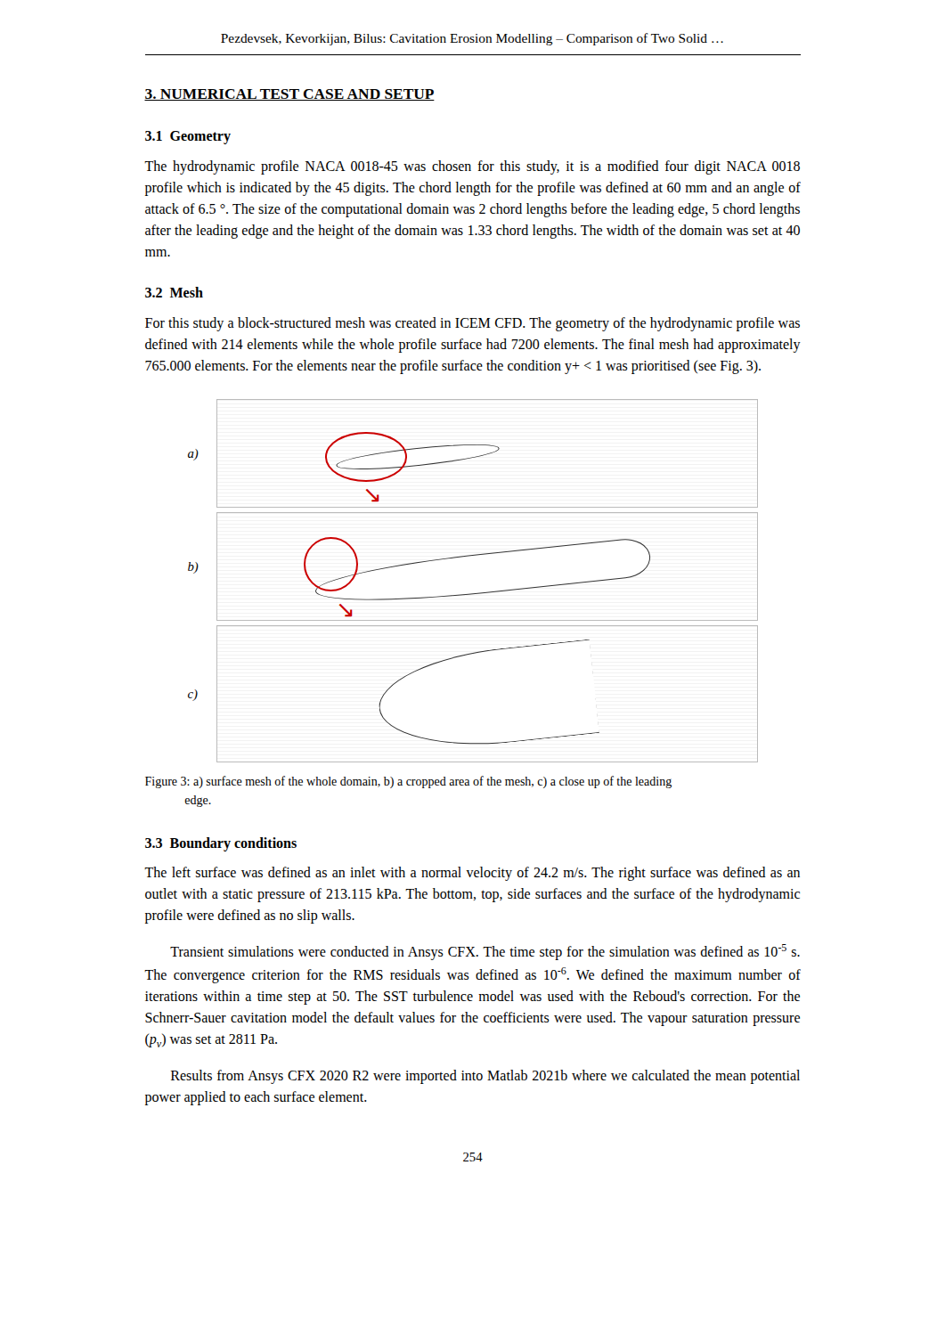Pezdevsek, Kevorkijan, Bilus: Cavitation Erosion Modelling – Comparison of Two Solid …
3. NUMERICAL TEST CASE AND SETUP
3.1 Geometry
The hydrodynamic profile NACA 0018-45 was chosen for this study, it is a modified four digit NACA 0018 profile which is indicated by the 45 digits. The chord length for the profile was defined at 60 mm and an angle of attack of 6.5 °. The size of the computational domain was 2 chord lengths before the leading edge, 5 chord lengths after the leading edge and the height of the domain was 1.33 chord lengths. The width of the domain was set at 40 mm.
3.2 Mesh
For this study a block-structured mesh was created in ICEM CFD. The geometry of the hydrodynamic profile was defined with 214 elements while the whole profile surface had 7200 elements. The final mesh had approximately 765.000 elements. For the elements near the profile surface the condition y+ < 1 was prioritised (see Fig. 3).
a)
↘
b)
↘
c)
Figure 3: a) surface mesh of the whole domain, b) a cropped area of the mesh, c) a close up of the leading edge.
3.3 Boundary conditions
The left surface was defined as an inlet with a normal velocity of 24.2 m/s. The right surface was defined as an outlet with a static pressure of 213.115 kPa. The bottom, top, side surfaces and the surface of the hydrodynamic profile were defined as no slip walls.
Transient simulations were conducted in Ansys CFX. The time step for the simulation was defined as 10-5 s. The convergence criterion for the RMS residuals was defined as 10-6. We defined the maximum number of iterations within a time step at 50. The SST turbulence model was used with the Reboud's correction. For the Schnerr-Sauer cavitation model the default values for the coefficients were used. The vapour saturation pressure (pv) was set at 2811 Pa.
Results from Ansys CFX 2020 R2 were imported into Matlab 2021b where we calculated the mean potential power applied to each surface element.
254